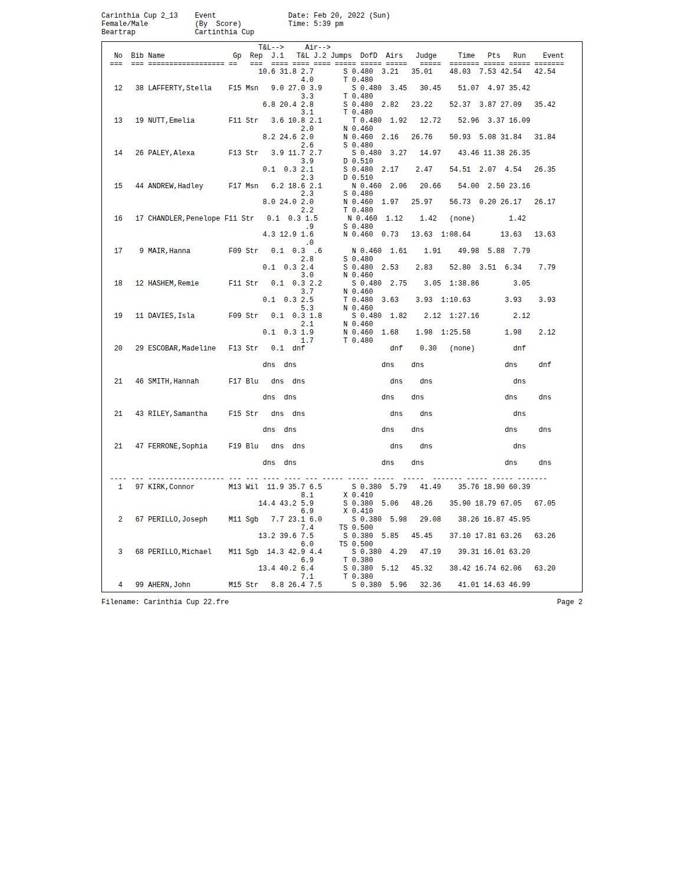Carinthia Cup 2_13 Female/Male Beartrap
Event (By Score) Cartinthia Cup
Date: Feb 20, 2022 (Sun) Time: 5:39 pm
                                    T&L-->     Air-->
  No  Bib Name                Gp  Rep  J.1   T&L J.2 Jumps  DofD  Airs   Judge     Time   Pts   Run    Event
 ===  === ================== ==   ===  ==== ==== ==== ===== ===== =====   =====  ======= ===== ===== =======
                                    10.6 31.8 2.7       S 0.480  3.21   35.01    48.03  7.53 42.54   42.54
                                              4.0       T 0.480
  12   38 LAFFERTY,Stella    F15 Msn   9.0 27.0 3.9       S 0.480  3.45   30.45    51.07  4.97 35.42
                                              3.3       T 0.480
                                     6.8 20.4 2.8       S 0.480  2.82   23.22    52.37  3.87 27.09   35.42
                                              3.1       T 0.480
  13   19 NUTT,Emelia        F11 Str   3.6 10.8 2.1       T 0.480  1.92   12.72    52.96  3.37 16.09
                                              2.0       N 0.460
                                     8.2 24.6 2.0       N 0.460  2.16   26.76    50.93  5.08 31.84   31.84
                                              2.6       S 0.480
  14   26 PALEY,Alexa        F13 Str   3.9 11.7 2.7       S 0.480  3.27   14.97    43.46 11.38 26.35
                                              3.9       D 0.510
                                     0.1  0.3 2.1       S 0.480  2.17    2.47    54.51  2.07  4.54   26.35
                                              2.3       D 0.510
  15   44 ANDREW,Hadley      F17 Msn   6.2 18.6 2.1       N 0.460  2.06   20.66    54.00  2.50 23.16
                                              2.3       S 0.480
                                     8.0 24.0 2.0       N 0.460  1.97   25.97    56.73  0.20 26.17   26.17
                                              2.2       T 0.480
  16   17 CHANDLER,Penelope F11 Str   0.1  0.3 1.5       N 0.460  1.12    1.42   (none)        1.42
                                               .9       S 0.480
                                     4.3 12.9 1.6       N 0.460  0.73   13.63  1:08.64       13.63   13.63
                                               .0
  17    9 MAIR,Hanna         F09 Str   0.1  0.3  .6       N 0.460  1.61    1.91    49.98  5.88  7.79
                                              2.8       S 0.480
                                     0.1  0.3 2.4       S 0.480  2.53    2.83    52.80  3.51  6.34    7.79
                                              3.0       N 0.460
  18   12 HASHEM,Remie       F11 Str   0.1  0.3 2.2       S 0.480  2.75    3.05  1:38.86        3.05
                                              3.7       N 0.460
                                     0.1  0.3 2.5       T 0.480  3.63    3.93  1:10.63        3.93    3.93
                                              5.3       N 0.460
  19   11 DAVIES,Isla        F09 Str   0.1  0.3 1.8       S 0.480  1.82    2.12  1:27.16        2.12
                                              2.1       N 0.460
                                     0.1  0.3 1.9       N 0.460  1.68    1.98  1:25.58        1.98    2.12
                                              1.7       T 0.480
  20   29 ESCOBAR,Madeline   F13 Str   0.1  dnf                    dnf    0.30   (none)         dnf

                                     dns  dns                    dns    dns                   dns     dnf

  21   46 SMITH,Hannah       F17 Blu   dns  dns                    dns    dns                   dns

                                     dns  dns                    dns    dns                   dns     dns

  21   43 RILEY,Samantha     F15 Str   dns  dns                    dns    dns                   dns

                                     dns  dns                    dns    dns                   dns     dns

  21   47 FERRONE,Sophia     F19 Blu   dns  dns                    dns    dns                   dns

                                     dns  dns                    dns    dns                   dns     dns

 ---- --- ------------------ --- --- ---- ---- --- ----- ----- -----  -----  ------- ----- ----- -------
   1   97 KIRK,Connor        M13 Wil  11.9 35.7 6.5       S 0.380  5.79   41.49    35.76 18.90 60.39
                                              8.1       X 0.410
                                    14.4 43.2 5.9       S 0.380  5.06   48.26    35.90 18.79 67.05   67.05
                                              6.9       X 0.410
   2   67 PERILLO,Joseph     M11 Sgb   7.7 23.1 6.0       S 0.380  5.98   29.08    38.26 16.87 45.95
                                              7.4      TS 0.500
                                    13.2 39.6 7.5       S 0.380  5.85   45.45    37.10 17.81 63.26   63.26
                                              6.0      TS 0.500
   3   68 PERILLO,Michael    M11 Sgb  14.3 42.9 4.4       S 0.380  4.29   47.19    39.31 16.01 63.20
                                              6.9       T 0.380
                                    13.4 40.2 6.4       S 0.380  5.12   45.32    38.42 16.74 62.06   63.20
                                              7.1       T 0.380
   4   99 AHERN,John         M15 Str   8.8 26.4 7.5       S 0.380  5.96   32.36    41.01 14.63 46.99
Filename: Carinthia Cup 22.fre
Page 2